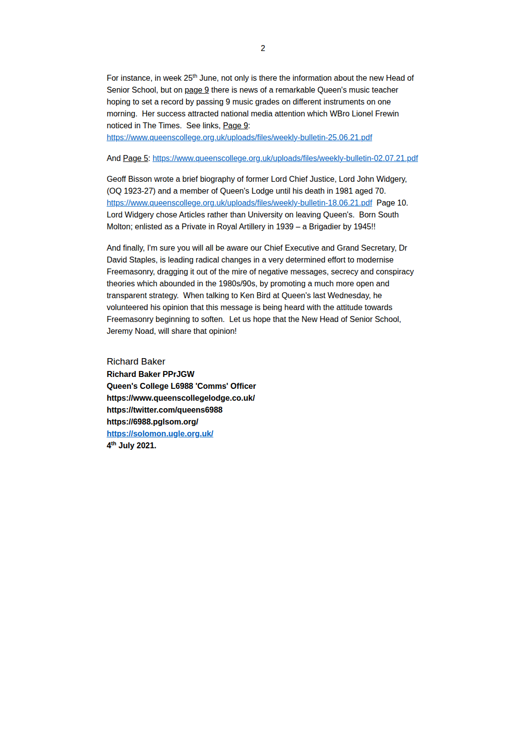2
For instance, in week 25th June, not only is there the information about the new Head of Senior School, but on page 9 there is news of a remarkable Queen's music teacher hoping to set a record by passing 9 music grades on different instruments on one morning. Her success attracted national media attention which WBro Lionel Frewin noticed in The Times. See links, Page 9: https://www.queenscollege.org.uk/uploads/files/weekly-bulletin-25.06.21.pdf
And Page 5: https://www.queenscollege.org.uk/uploads/files/weekly-bulletin-02.07.21.pdf
Geoff Bisson wrote a brief biography of former Lord Chief Justice, Lord John Widgery, (OQ 1923-27) and a member of Queen's Lodge until his death in 1981 aged 70. https://www.queenscollege.org.uk/uploads/files/weekly-bulletin-18.06.21.pdf Page 10. Lord Widgery chose Articles rather than University on leaving Queen's. Born South Molton; enlisted as a Private in Royal Artillery in 1939 – a Brigadier by 1945!!
And finally, I'm sure you will all be aware our Chief Executive and Grand Secretary, Dr David Staples, is leading radical changes in a very determined effort to modernise Freemasonry, dragging it out of the mire of negative messages, secrecy and conspiracy theories which abounded in the 1980s/90s, by promoting a much more open and transparent strategy. When talking to Ken Bird at Queen's last Wednesday, he volunteered his opinion that this message is being heard with the attitude towards Freemasonry beginning to soften. Let us hope that the New Head of Senior School, Jeremy Noad, will share that opinion!
Richard Baker
Richard Baker PPrJGW
Queen's College L6988 'Comms' Officer
https://www.queenscollegelodge.co.uk/
https://twitter.com/queens6988
https://6988.pglsom.org/
https://solomon.ugle.org.uk/
4th July 2021.